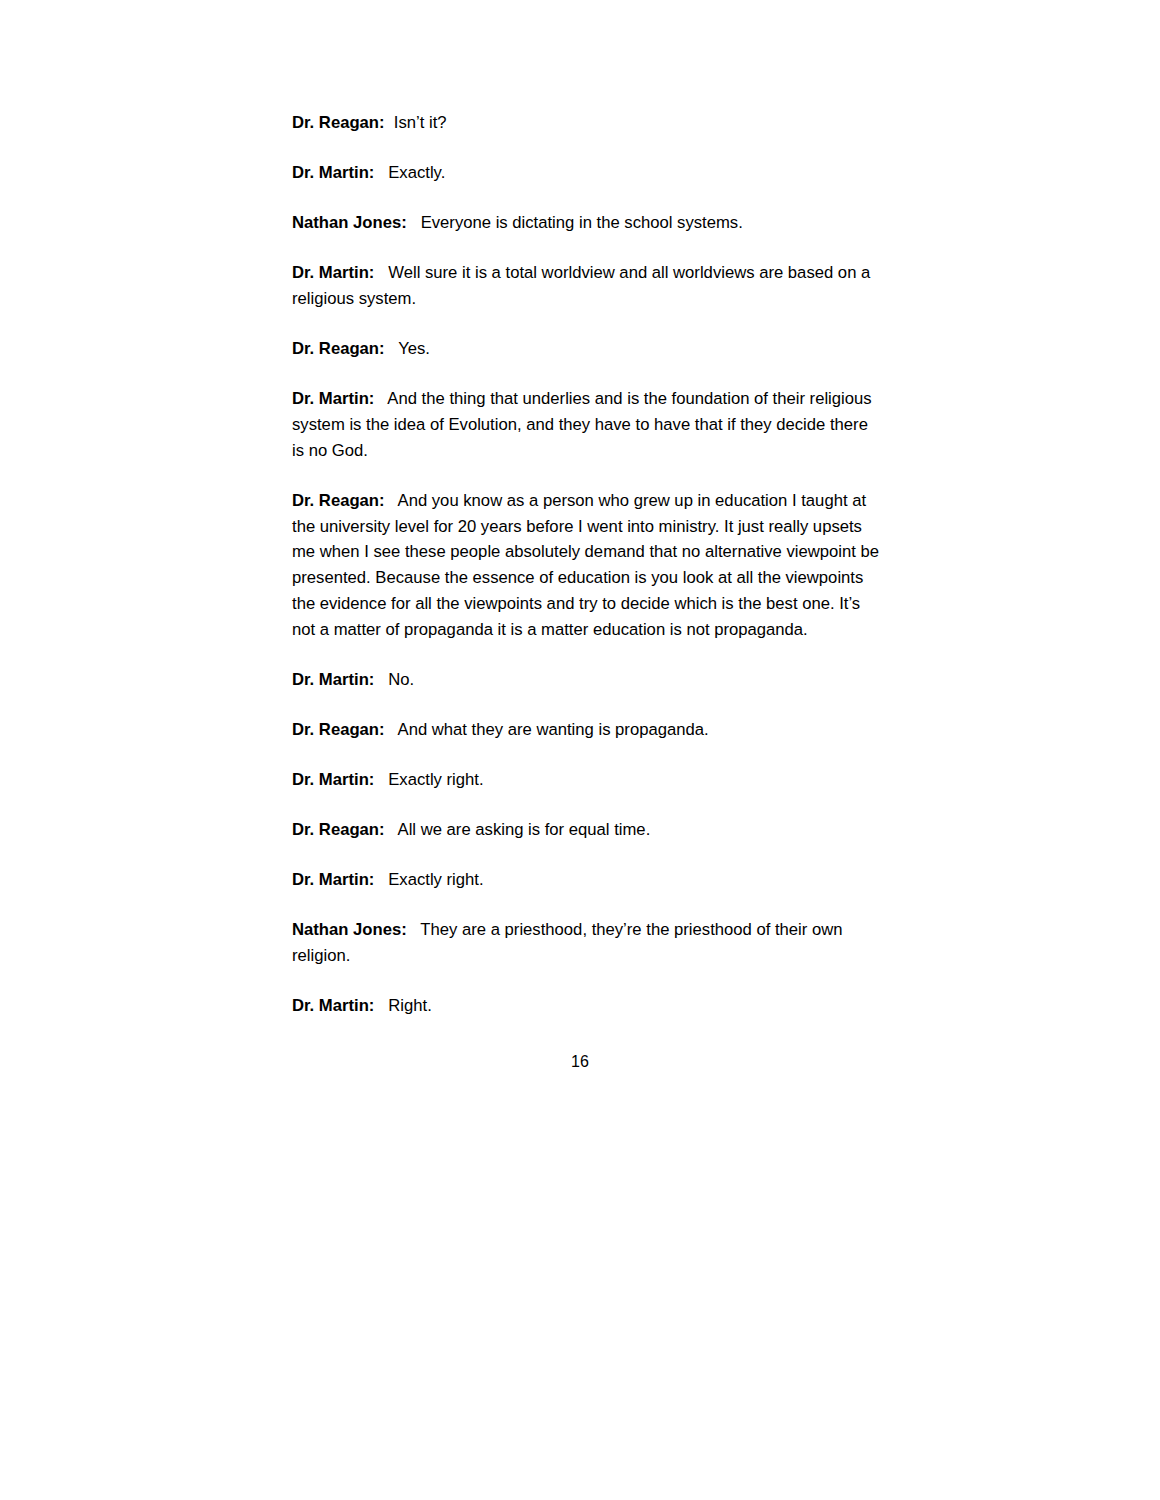Dr. Reagan: Isn’t it?
Dr. Martin: Exactly.
Nathan Jones: Everyone is dictating in the school systems.
Dr. Martin: Well sure it is a total worldview and all worldviews are based on a religious system.
Dr. Reagan: Yes.
Dr. Martin: And the thing that underlies and is the foundation of their religious system is the idea of Evolution, and they have to have that if they decide there is no God.
Dr. Reagan: And you know as a person who grew up in education I taught at the university level for 20 years before I went into ministry. It just really upsets me when I see these people absolutely demand that no alternative viewpoint be presented. Because the essence of education is you look at all the viewpoints the evidence for all the viewpoints and try to decide which is the best one. It’s not a matter of propaganda it is a matter education is not propaganda.
Dr. Martin: No.
Dr. Reagan: And what they are wanting is propaganda.
Dr. Martin: Exactly right.
Dr. Reagan: All we are asking is for equal time.
Dr. Martin: Exactly right.
Nathan Jones: They are a priesthood, they’re the priesthood of their own religion.
Dr. Martin: Right.
16